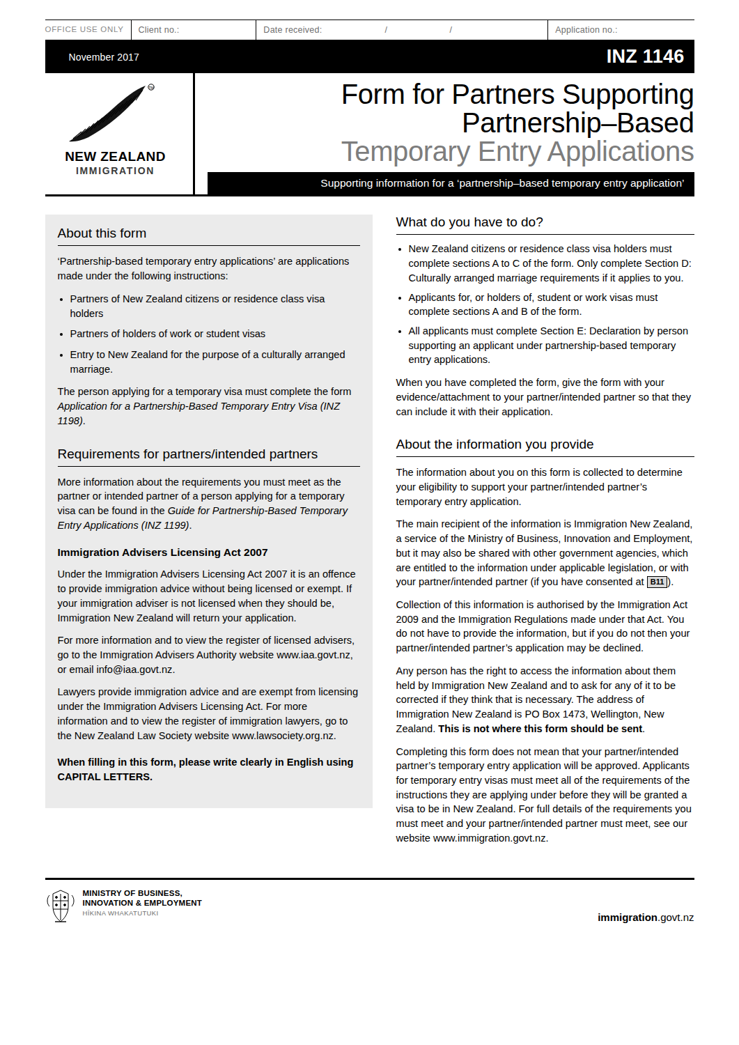OFFICE USE ONLY
Client no.:
Date received:/ /
Application no.:
November 2017
INZ 1146
TM
NEW ZEALAND
IMMIGRATION
Form for Partners Supporting Partnership–Based Temporary Entry Applications
Supporting information for a ‘partnership–based temporary entry application’
About this form
‘Partnership-based temporary entry applications’ are applications made under the following instructions:
Partners of New Zealand citizens or residence class visa holders
Partners of holders of work or student visas
Entry to New Zealand for the purpose of a culturally arranged marriage.
The person applying for a temporary visa must complete the form Application for a Partnership-Based Temporary Entry Visa (INZ 1198).
Requirements for partners/intended partners
More information about the requirements you must meet as the partner or intended partner of a person applying for a temporary visa can be found in the Guide for Partnership-Based Temporary Entry Applications (INZ 1199).
Immigration Advisers Licensing Act 2007
Under the Immigration Advisers Licensing Act 2007 it is an offence to provide immigration advice without being licensed or exempt. If your immigration adviser is not licensed when they should be, Immigration New Zealand will return your application.
For more information and to view the register of licensed advisers, go to the Immigration Advisers Authority website www.iaa.govt.nz, or email info@iaa.govt.nz.
Lawyers provide immigration advice and are exempt from licensing under the Immigration Advisers Licensing Act. For more information and to view the register of immigration lawyers, go to the New Zealand Law Society website www.lawsociety.org.nz.
When filling in this form, please write clearly in English using CAPITAL LETTERS.
What do you have to do?
New Zealand citizens or residence class visa holders must complete sections A to C of the form. Only complete Section D: Culturally arranged marriage requirements if it applies to you.
Applicants for, or holders of, student or work visas must complete sections A and B of the form.
All applicants must complete Section E: Declaration by person supporting an applicant under partnership-based temporary entry applications.
When you have completed the form, give the form with your evidence/attachment to your partner/intended partner so that they can include it with their application.
About the information you provide
The information about you on this form is collected to determine your eligibility to support your partner/intended partner’s temporary entry application.
The main recipient of the information is Immigration New Zealand, a service of the Ministry of Business, Innovation and Employment, but it may also be shared with other government agencies, which are entitled to the information under applicable legislation, or with your partner/intended partner (if you have consented at B11).
Collection of this information is authorised by the Immigration Act 2009 and the Immigration Regulations made under that Act. You do not have to provide the information, but if you do not then your partner/intended partner’s application may be declined.
Any person has the right to access the information about them held by Immigration New Zealand and to ask for any of it to be corrected if they think that is necessary. The address of Immigration New Zealand is PO Box 1473, Wellington, New Zealand. This is not where this form should be sent.
Completing this form does not mean that your partner/intended partner’s temporary entry application will be approved. Applicants for temporary entry visas must meet all of the requirements of the instructions they are applying under before they will be granted a visa to be in New Zealand. For full details of the requirements you must meet and your partner/intended partner must meet, see our website www.immigration.govt.nz.
MINISTRY OF BUSINESS,
INNOVATION & EMPLOYMENT
HĪKINA WHAKATUTUKI
immigration.govt.nz